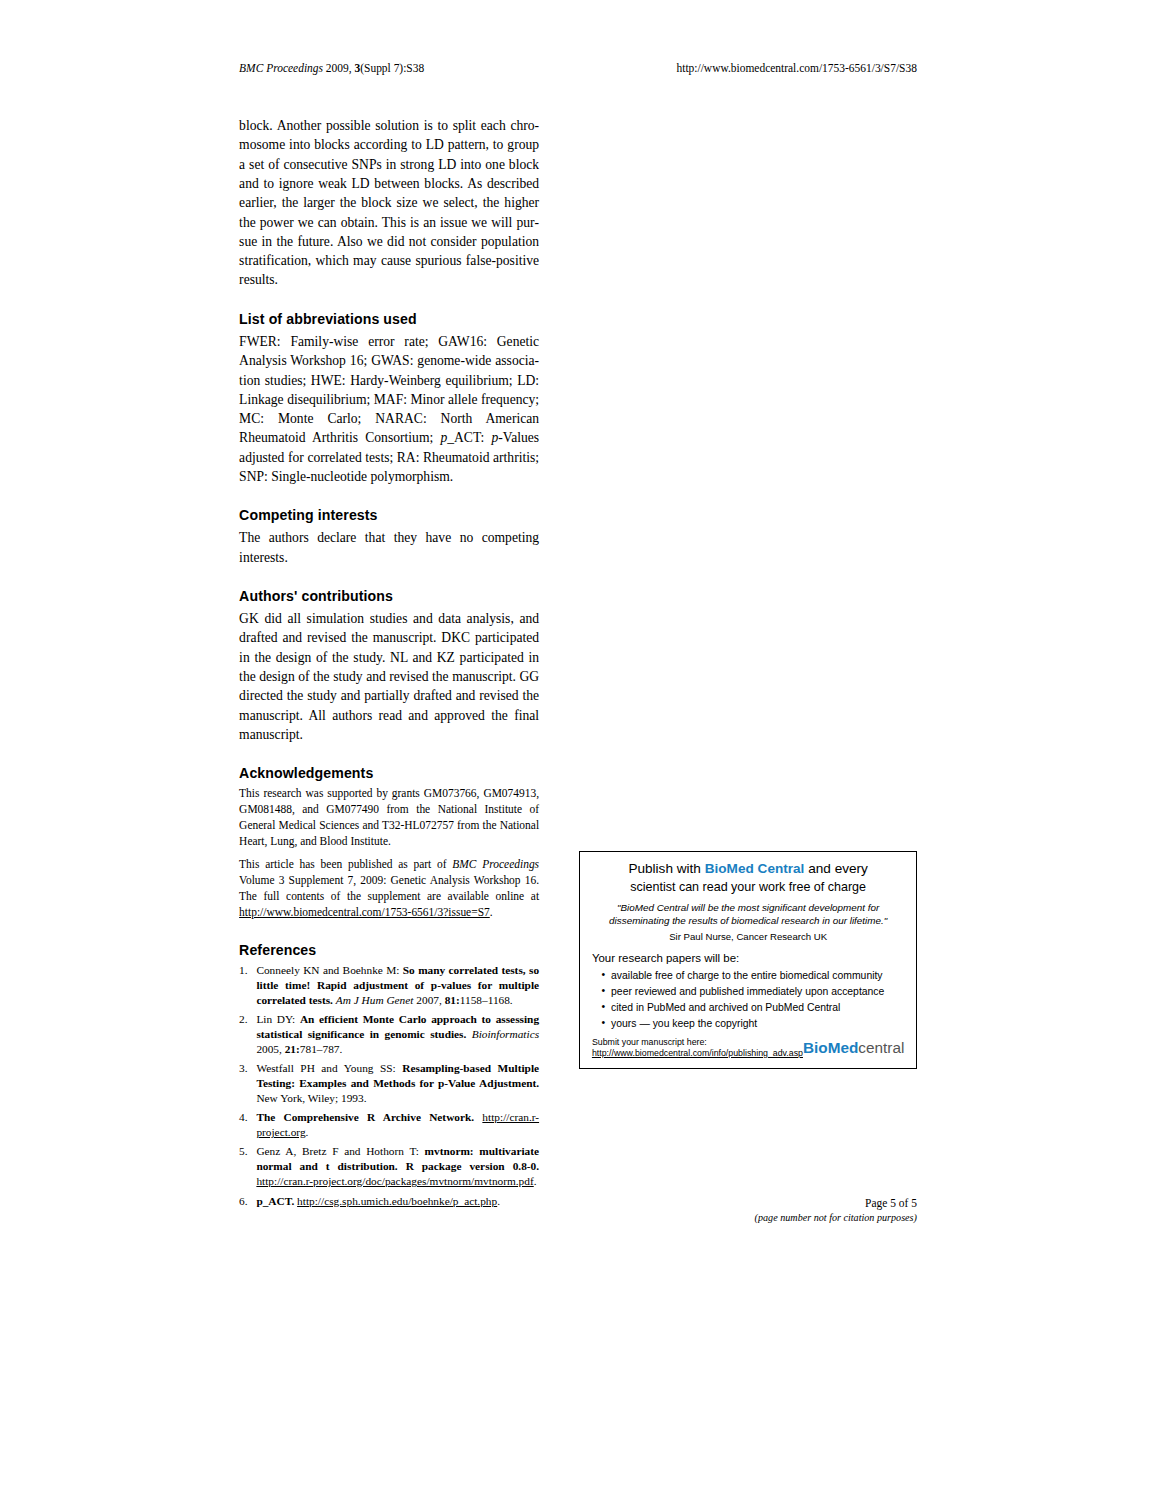BMC Proceedings 2009, 3(Suppl 7):S38
http://www.biomedcentral.com/1753-6561/3/S7/S38
block. Another possible solution is to split each chromosome into blocks according to LD pattern, to group a set of consecutive SNPs in strong LD into one block and to ignore weak LD between blocks. As described earlier, the larger the block size we select, the higher the power we can obtain. This is an issue we will pursue in the future. Also we did not consider population stratification, which may cause spurious false-positive results.
List of abbreviations used
FWER: Family-wise error rate; GAW16: Genetic Analysis Workshop 16; GWAS: genome-wide association studies; HWE: Hardy-Weinberg equilibrium; LD: Linkage disequilibrium; MAF: Minor allele frequency; MC: Monte Carlo; NARAC: North American Rheumatoid Arthritis Consortium; p_ACT: p-Values adjusted for correlated tests; RA: Rheumatoid arthritis; SNP: Single-nucleotide polymorphism.
Competing interests
The authors declare that they have no competing interests.
Authors' contributions
GK did all simulation studies and data analysis, and drafted and revised the manuscript. DKC participated in the design of the study. NL and KZ participated in the design of the study and revised the manuscript. GG directed the study and partially drafted and revised the manuscript. All authors read and approved the final manuscript.
Acknowledgements
This research was supported by grants GM073766, GM074913, GM081488, and GM077490 from the National Institute of General Medical Sciences and T32-HL072757 from the National Heart, Lung, and Blood Institute.
This article has been published as part of BMC Proceedings Volume 3 Supplement 7, 2009: Genetic Analysis Workshop 16. The full contents of the supplement are available online at http://www.biomedcentral.com/1753-6561/3?issue=S7.
References
Conneely KN and Boehnke M: So many correlated tests, so little time! Rapid adjustment of p-values for multiple correlated tests. Am J Hum Genet 2007, 81: 1158–1168.
Lin DY: An efficient Monte Carlo approach to assessing statistical significance in genomic studies. Bioinformatics 2005, 21: 781–787.
Westfall PH and Young SS: Resampling-based Multiple Testing: Examples and Methods for p-Value Adjustment. New York, Wiley; 1993.
The Comprehensive R Archive Network. http://cran.r-project.org.
Genz A, Bretz F and Hothorn T: mvtnorm: multivariate normal and t distribution. R package version 0.8-0. http://cran.r-project.org/doc/packages/mvtnorm/mvtnorm.pdf.
p_ACT. http://csg.sph.umich.edu/boehnke/p_act.php.
Publish with Bio Med Central and every
scientist can read your work free of charge
"BioMed Central will be the most significant development for disseminating the results of biomedical research in our lifetime."
Sir Paul Nurse, Cancer Research UK
Your research papers will be:
available free of charge to the entire biomedical community
peer reviewed and published immediately upon acceptance
cited in PubMed and archived on PubMed Central
yours — you keep the copyright
Submit your manuscript here:
http://www.biomedcentral.com/info/publishing_adv.asp
Bio Med central
Page 5 of 5
(page number not for citation purposes)